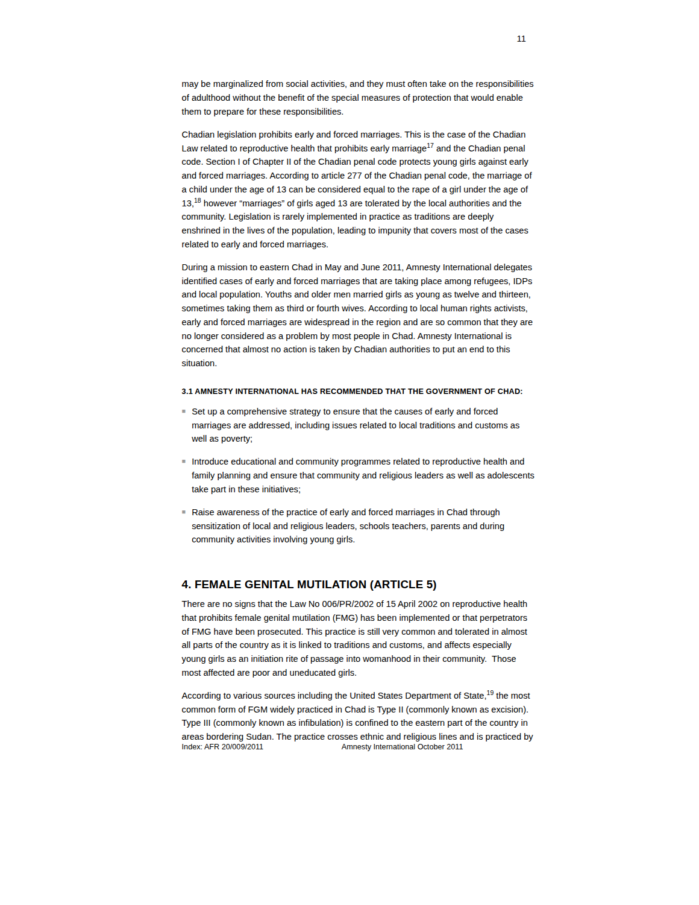11
may be marginalized from social activities, and they must often take on the responsibilities of adulthood without the benefit of the special measures of protection that would enable them to prepare for these responsibilities.
Chadian legislation prohibits early and forced marriages. This is the case of the Chadian Law related to reproductive health that prohibits early marriage17 and the Chadian penal code. Section I of Chapter II of the Chadian penal code protects young girls against early and forced marriages. According to article 277 of the Chadian penal code, the marriage of a child under the age of 13 can be considered equal to the rape of a girl under the age of 13,18 however “marriages” of girls aged 13 are tolerated by the local authorities and the community. Legislation is rarely implemented in practice as traditions are deeply enshrined in the lives of the population, leading to impunity that covers most of the cases related to early and forced marriages.
During a mission to eastern Chad in May and June 2011, Amnesty International delegates identified cases of early and forced marriages that are taking place among refugees, IDPs and local population. Youths and older men married girls as young as twelve and thirteen, sometimes taking them as third or fourth wives. According to local human rights activists, early and forced marriages are widespread in the region and are so common that they are no longer considered as a problem by most people in Chad. Amnesty International is concerned that almost no action is taken by Chadian authorities to put an end to this situation.
3.1 AMNESTY INTERNATIONAL HAS RECOMMENDED THAT THE GOVERNMENT OF CHAD:
■
Set up a comprehensive strategy to ensure that the causes of early and forced marriages are addressed, including issues related to local traditions and customs as well as poverty;
■
Introduce educational and community programmes related to reproductive health and family planning and ensure that community and religious leaders as well as adolescents take part in these initiatives;
■
Raise awareness of the practice of early and forced marriages in Chad through sensitization of local and religious leaders, schools teachers, parents and during community activities involving young girls.
4. FEMALE GENITAL MUTILATION (ARTICLE 5)
There are no signs that the Law No 006/PR/2002 of 15 April 2002 on reproductive health that prohibits female genital mutilation (FMG) has been implemented or that perpetrators of FMG have been prosecuted. This practice is still very common and tolerated in almost all parts of the country as it is linked to traditions and customs, and affects especially young girls as an initiation rite of passage into womanhood in their community. Those most affected are poor and uneducated girls.
According to various sources including the United States Department of State,19 the most common form of FGM widely practiced in Chad is Type II (commonly known as excision). Type III (commonly known as infibulation) is confined to the eastern part of the country in areas bordering Sudan. The practice crosses ethnic and religious lines and is practiced by
Index: AFR 20/009/2011 Amnesty International October 2011